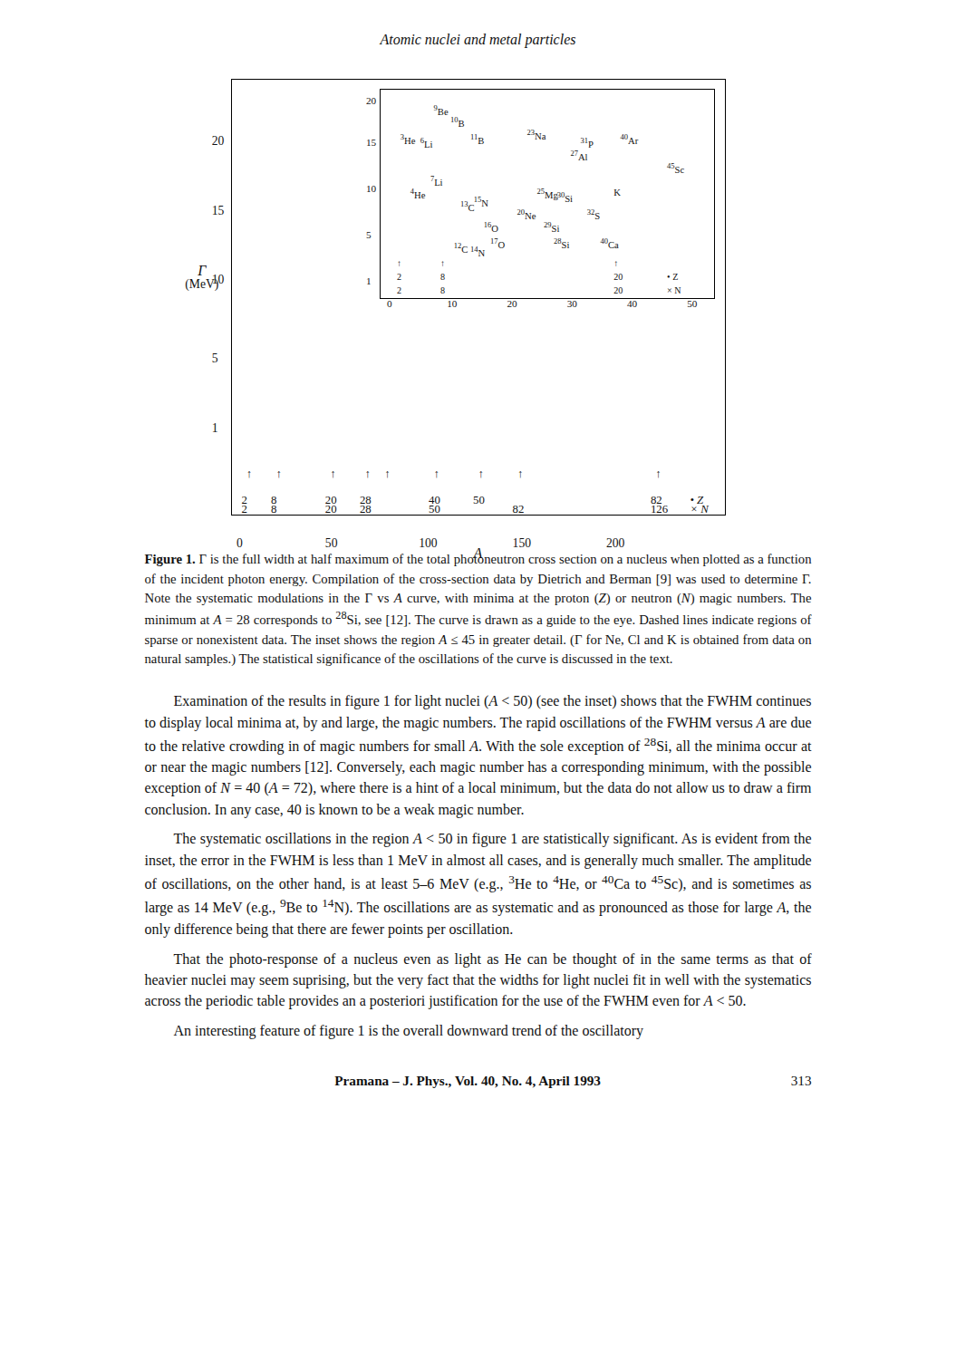Atomic nuclei and metal particles
Γ(MeV)
20
15
10
5
1
20
15
10
5
1
0
10
20
30
40
50
3He
6Li
9Be
10B
11B
4He
7Li
13C
15N
12C
14N
17O
16O
23Na
25Mg
30Si
20Ne
29Si
28Si
31P
27Al
32S
40Ar
K
40Ca
45Sc
↑
2
2
↑
8
8
↑
20
20
• Z
× N
↑
↑
↑
↑
↑
↑
↑
↑
↑
2 8 20 28 40 50 82 • Z
2 8 20 28 50 82 126 × N
0 50 100 150 200
A
Figure 1. Γ is the full width at half maximum of the total photoneutron cross section on a nucleus when plotted as a function of the incident photon energy. Compilation of the cross-section data by Dietrich and Berman [9] was used to determine Γ. Note the systematic modulations in the Γ vs A curve, with minima at the proton (Z) or neutron (N) magic numbers. The minimum at A = 28 corresponds to 28Si, see [12]. The curve is drawn as a guide to the eye. Dashed lines indicate regions of sparse or nonexistent data. The inset shows the region A ≤ 45 in greater detail. (Γ for Ne, Cl and K is obtained from data on natural samples.) The statistical significance of the oscillations of the curve is discussed in the text.
Examination of the results in figure 1 for light nuclei (A < 50) (see the inset) shows that the FWHM continues to display local minima at, by and large, the magic numbers. The rapid oscillations of the FWHM versus A are due to the relative crowding in of magic numbers for small A. With the sole exception of 28Si, all the minima occur at or near the magic numbers [12]. Conversely, each magic number has a corresponding minimum, with the possible exception of N = 40 (A = 72), where there is a hint of a local minimum, but the data do not allow us to draw a firm conclusion. In any case, 40 is known to be a weak magic number.
The systematic oscillations in the region A < 50 in figure 1 are statistically significant. As is evident from the inset, the error in the FWHM is less than 1 MeV in almost all cases, and is generally much smaller. The amplitude of oscillations, on the other hand, is at least 5–6 MeV (e.g., 3He to 4He, or 40Ca to 45Sc), and is sometimes as large as 14 MeV (e.g., 9Be to 14N). The oscillations are as systematic and as pronounced as those for large A, the only difference being that there are fewer points per oscillation.
That the photo-response of a nucleus even as light as He can be thought of in the same terms as that of heavier nuclei may seem suprising, but the very fact that the widths for light nuclei fit in well with the systematics across the periodic table provides an a posteriori justification for the use of the FWHM even for A < 50.
An interesting feature of figure 1 is the overall downward trend of the oscillatory
Pramana – J. Phys., Vol. 40, No. 4, April 1993 313